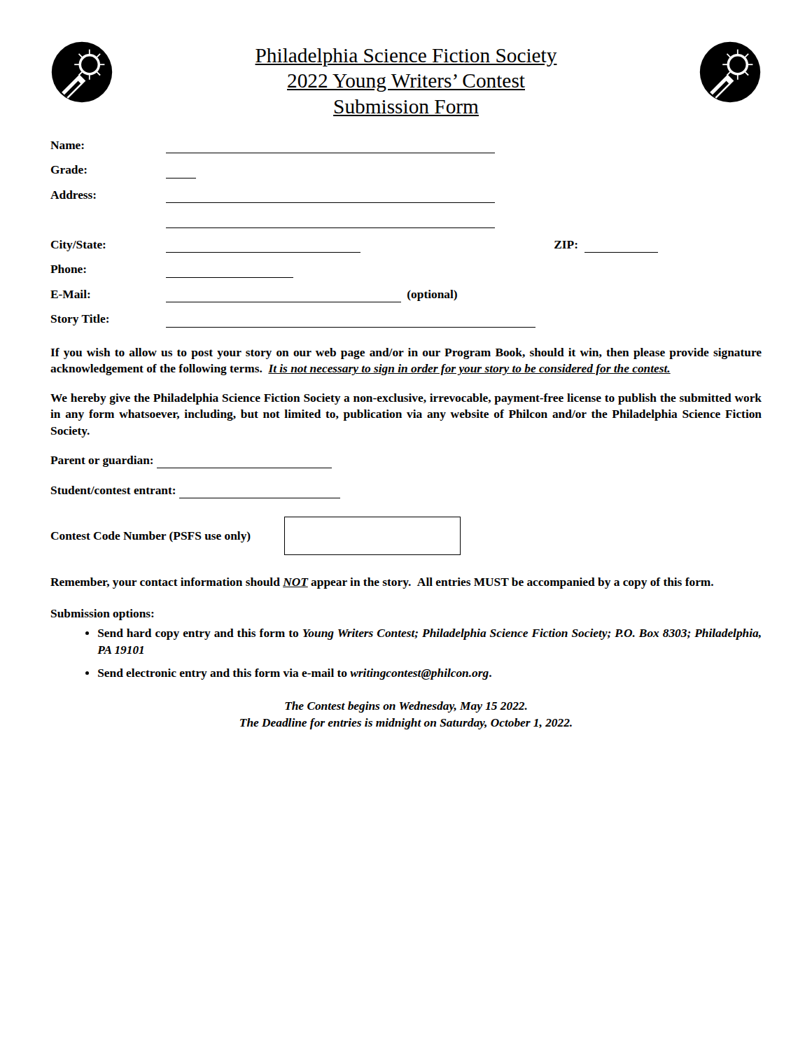Philadelphia Science Fiction Society 2022 Young Writers’ Contest Submission Form
| Name: | |
| Grade: | |
| Address: | |
| City/State: | | ZIP: |
| Phone: | |
| E-Mail: | (optional) |
| Story Title: | |
If you wish to allow us to post your story on our web page and/or in our Program Book, should it win, then please provide signature acknowledgement of the following terms. It is not necessary to sign in order for your story to be considered for the contest.
We hereby give the Philadelphia Science Fiction Society a non-exclusive, irrevocable, payment-free license to publish the submitted work in any form whatsoever, including, but not limited to, publication via any website of Philcon and/or the Philadelphia Science Fiction Society.
Parent or guardian:
Student/contest entrant:
Contest Code Number (PSFS use only)
Remember, your contact information should NOT appear in the story. All entries MUST be accompanied by a copy of this form.
Submission options:
Send hard copy entry and this form to Young Writers Contest; Philadelphia Science Fiction Society; P.O. Box 8303; Philadelphia, PA 19101
Send electronic entry and this form via e-mail to writingcontest@philcon.org.
The Contest begins on Wednesday, May 15 2022.
The Deadline for entries is midnight on Saturday, October 1, 2022.